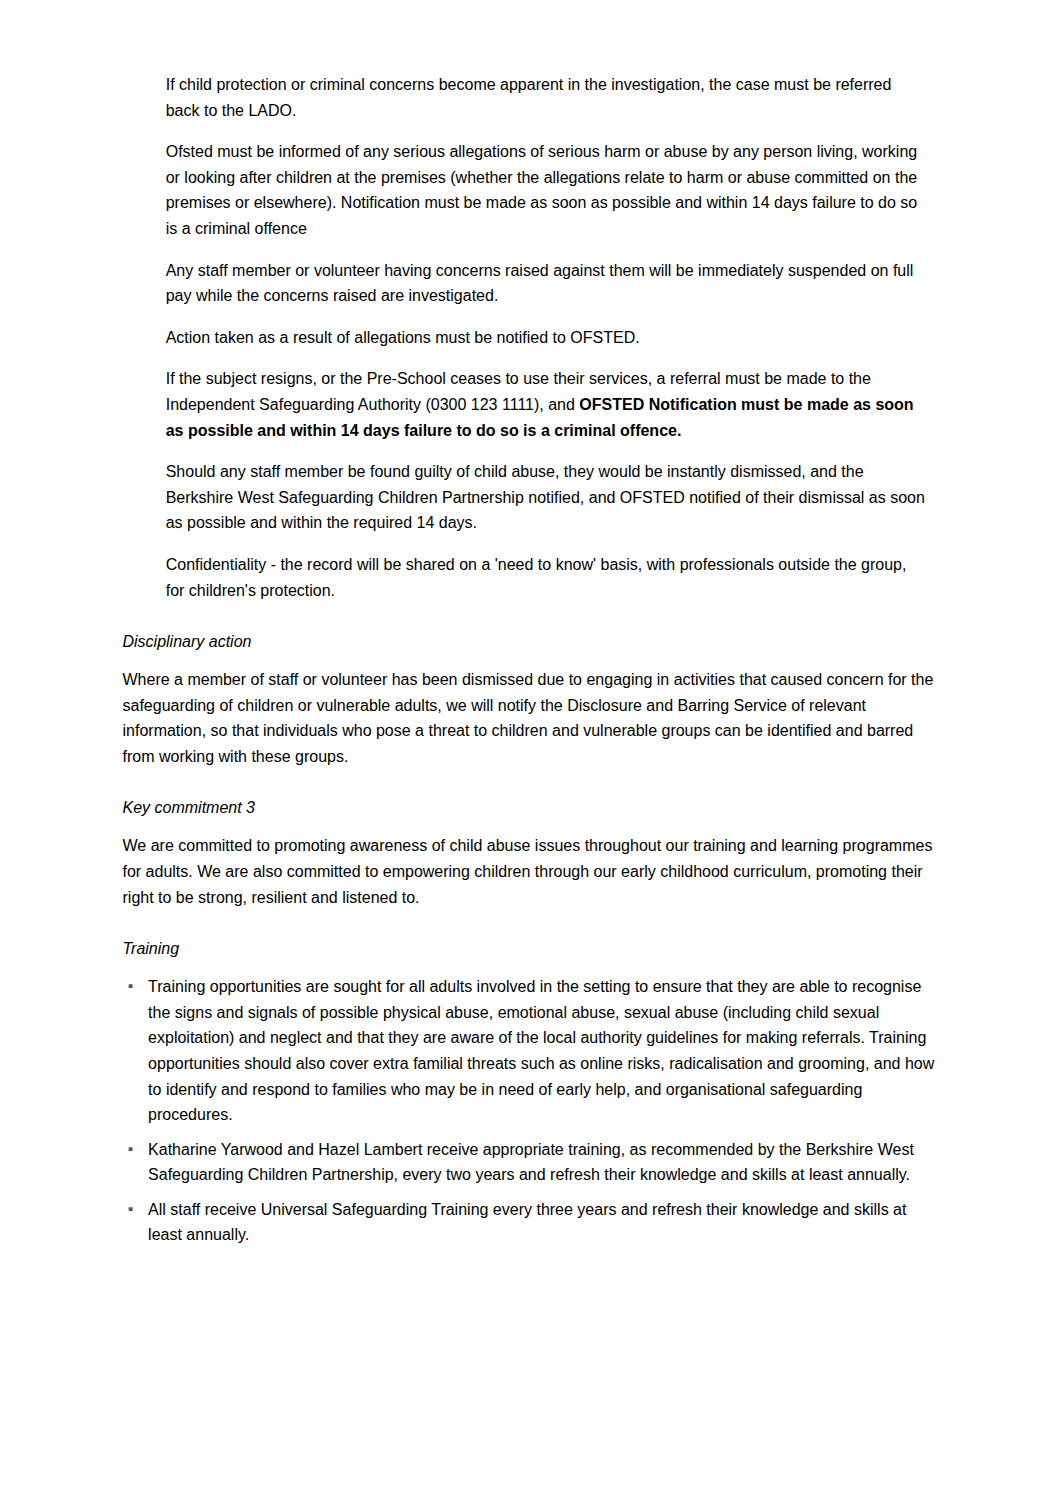If child protection or criminal concerns become apparent in the investigation, the case must be referred back to the LADO.
Ofsted must be informed of any serious allegations of serious harm or abuse by any person living, working or looking after children at the premises (whether the allegations relate to harm or abuse committed on the premises or elsewhere). Notification must be made as soon as possible and within 14 days failure to do so is a criminal offence
Any staff member or volunteer having concerns raised against them will be immediately suspended on full pay while the concerns raised are investigated.
Action taken as a result of allegations must be notified to OFSTED.
If the subject resigns, or the Pre-School ceases to use their services, a referral must be made to the Independent Safeguarding Authority (0300 123 1111), and OFSTED Notification must be made as soon as possible and within 14 days failure to do so is a criminal offence.
Should any staff member be found guilty of child abuse, they would be instantly dismissed, and the Berkshire West Safeguarding Children Partnership notified, and OFSTED notified of their dismissal as soon as possible and within the required 14 days.
Confidentiality - the record will be shared on a 'need to know' basis, with professionals outside the group, for children's protection.
Disciplinary action
Where a member of staff or volunteer has been dismissed due to engaging in activities that caused concern for the safeguarding of children or vulnerable adults, we will notify the Disclosure and Barring Service of relevant information, so that individuals who pose a threat to children and vulnerable groups can be identified and barred from working with these groups.
Key commitment 3
We are committed to promoting awareness of child abuse issues throughout our training and learning programmes for adults. We are also committed to empowering children through our early childhood curriculum, promoting their right to be strong, resilient and listened to.
Training
Training opportunities are sought for all adults involved in the setting to ensure that they are able to recognise the signs and signals of possible physical abuse, emotional abuse, sexual abuse (including child sexual exploitation) and neglect and that they are aware of the local authority guidelines for making referrals. Training opportunities should also cover extra familial threats such as online risks, radicalisation and grooming, and how to identify and respond to families who may be in need of early help, and organisational safeguarding procedures.
Katharine Yarwood and Hazel Lambert receive appropriate training, as recommended by the Berkshire West Safeguarding Children Partnership, every two years and refresh their knowledge and skills at least annually.
All staff receive Universal Safeguarding Training every three years and refresh their knowledge and skills at least annually.